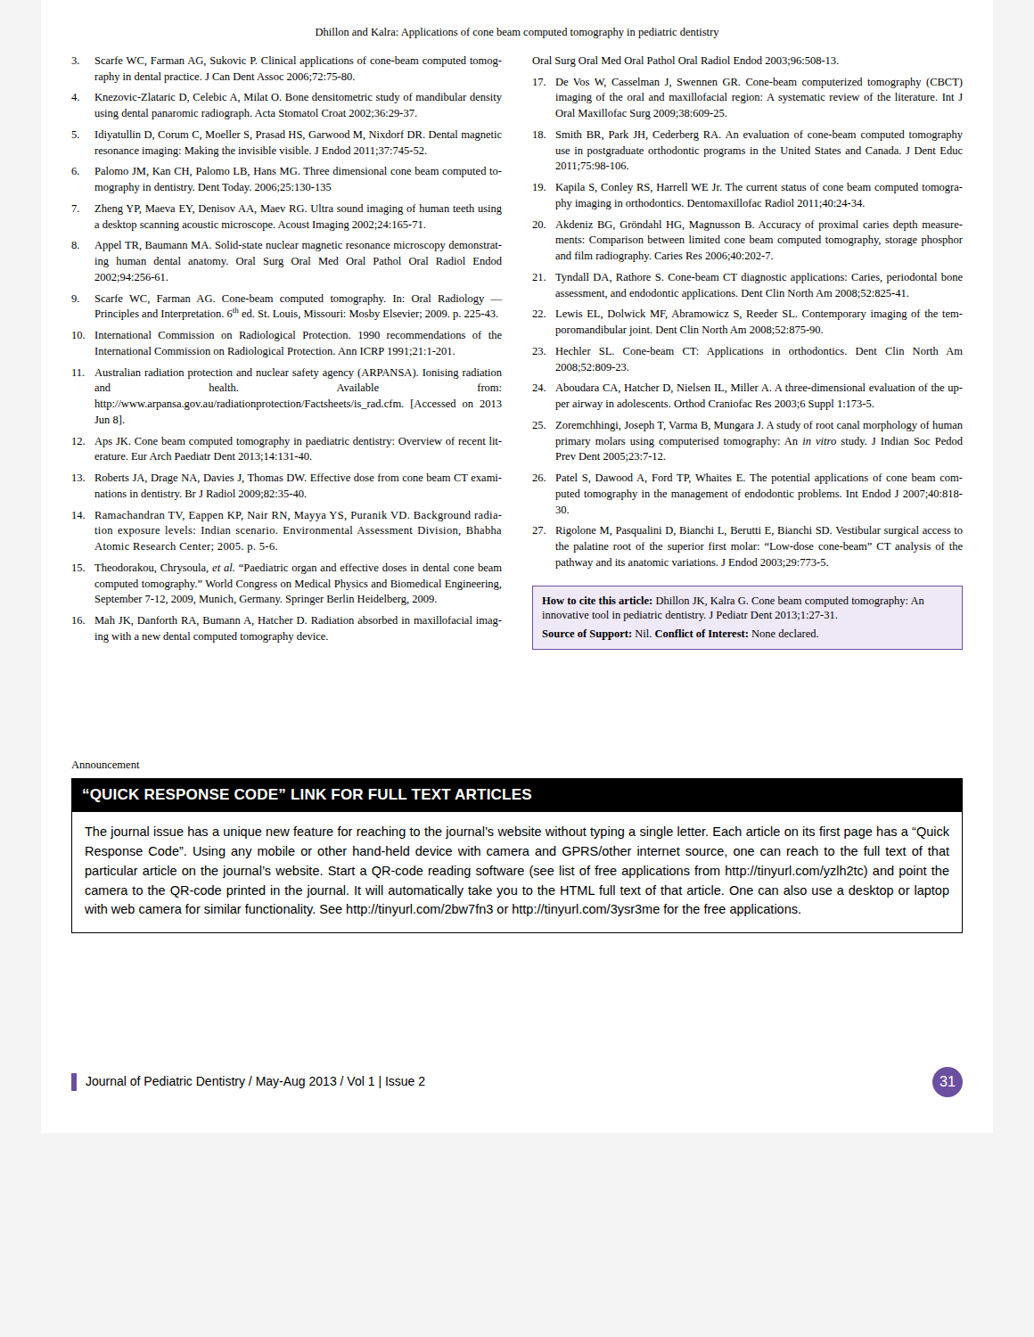Dhillon and Kalra: Applications of cone beam computed tomography in pediatric dentistry
3. Scarfe WC, Farman AG, Sukovic P. Clinical applications of cone-beam computed tomography in dental practice. J Can Dent Assoc 2006;72:75-80.
4. Knezovic-Zlataric D, Celebic A, Milat O. Bone densitometric study of mandibular density using dental panaromic radiograph. Acta Stomatol Croat 2002;36:29-37.
5. Idiyatullin D, Corum C, Moeller S, Prasad HS, Garwood M, Nixdorf DR. Dental magnetic resonance imaging: Making the invisible visible. J Endod 2011;37:745-52.
6. Palomo JM, Kan CH, Palomo LB, Hans MG. Three dimensional cone beam computed tomography in dentistry. Dent Today. 2006;25:130-135
7. Zheng YP, Maeva EY, Denisov AA, Maev RG. Ultra sound imaging of human teeth using a desktop scanning acoustic microscope. Acoust Imaging 2002;24:165-71.
8. Appel TR, Baumann MA. Solid-state nuclear magnetic resonance microscopy demonstrating human dental anatomy. Oral Surg Oral Med Oral Pathol Oral Radiol Endod 2002;94:256-61.
9. Scarfe WC, Farman AG. Cone-beam computed tomography. In: Oral Radiology — Principles and Interpretation. 6th ed. St. Louis, Missouri: Mosby Elsevier; 2009. p. 225-43.
10. International Commission on Radiological Protection. 1990 recommendations of the International Commission on Radiological Protection. Ann ICRP 1991;21:1-201.
11. Australian radiation protection and nuclear safety agency (ARPANSA). Ionising radiation and health. Available from: http://www.arpansa.gov.au/radiationprotection/Factsheets/is_rad.cfm. [Accessed on 2013 Jun 8].
12. Aps JK. Cone beam computed tomography in paediatric dentistry: Overview of recent literature. Eur Arch Paediatr Dent 2013;14:131-40.
13. Roberts JA, Drage NA, Davies J, Thomas DW. Effective dose from cone beam CT examinations in dentistry. Br J Radiol 2009;82:35-40.
14. Ramachandran TV, Eappen KP, Nair RN, Mayya YS, Puranik VD. Background radiation exposure levels: Indian scenario. Environmental Assessment Division, Bhabha Atomic Research Center; 2005. p. 5-6.
15. Theodorakou, Chrysoula, et al. “Paediatric organ and effective doses in dental cone beam computed tomography.” World Congress on Medical Physics and Biomedical Engineering, September 7-12, 2009, Munich, Germany. Springer Berlin Heidelberg, 2009.
16. Mah JK, Danforth RA, Bumann A, Hatcher D. Radiation absorbed in maxillofacial imaging with a new dental computed tomography device.
Oral Surg Oral Med Oral Pathol Oral Radiol Endod 2003;96:508-13.
17. De Vos W, Casselman J, Swennen GR. Cone-beam computerized tomography (CBCT) imaging of the oral and maxillofacial region: A systematic review of the literature. Int J Oral Maxillofac Surg 2009;38:609-25.
18. Smith BR, Park JH, Cederberg RA. An evaluation of cone-beam computed tomography use in postgraduate orthodontic programs in the United States and Canada. J Dent Educ 2011;75:98-106.
19. Kapila S, Conley RS, Harrell WE Jr. The current status of cone beam computed tomography imaging in orthodontics. Dentomaxillofac Radiol 2011;40:24-34.
20. Akdeniz BG, Gröndahl HG, Magnusson B. Accuracy of proximal caries depth measurements: Comparison between limited cone beam computed tomography, storage phosphor and film radiography. Caries Res 2006;40:202-7.
21. Tyndall DA, Rathore S. Cone-beam CT diagnostic applications: Caries, periodontal bone assessment, and endodontic applications. Dent Clin North Am 2008;52:825-41.
22. Lewis EL, Dolwick MF, Abramowicz S, Reeder SL. Contemporary imaging of the temporomandibular joint. Dent Clin North Am 2008;52:875-90.
23. Hechler SL. Cone-beam CT: Applications in orthodontics. Dent Clin North Am 2008;52:809-23.
24. Aboudara CA, Hatcher D, Nielsen IL, Miller A. A three-dimensional evaluation of the upper airway in adolescents. Orthod Craniofac Res 2003;6 Suppl 1:173-5.
25. Zoremchhingi, Joseph T, Varma B, Mungara J. A study of root canal morphology of human primary molars using computerised tomography: An in vitro study. J Indian Soc Pedod Prev Dent 2005;23:7-12.
26. Patel S, Dawood A, Ford TP, Whaites E. The potential applications of cone beam computed tomography in the management of endodontic problems. Int Endod J 2007;40:818-30.
27. Rigolone M, Pasqualini D, Bianchi L, Berutti E, Bianchi SD. Vestibular surgical access to the palatine root of the superior first molar: “Low-dose cone-beam” CT analysis of the pathway and its anatomic variations. J Endod 2003;29:773-5.
How to cite this article: Dhillon JK, Kalra G. Cone beam computed tomography: An innovative tool in pediatric dentistry. J Pediatr Dent 2013;1:27-31.
Source of Support: Nil. Conflict of Interest: None declared.
Announcement
“QUICK RESPONSE CODE” LINK FOR FULL TEXT ARTICLES
The journal issue has a unique new feature for reaching to the journal’s website without typing a single letter. Each article on its first page has a “Quick Response Code”. Using any mobile or other hand-held device with camera and GPRS/other internet source, one can reach to the full text of that particular article on the journal’s website. Start a QR-code reading software (see list of free applications from http://tinyurl.com/yzlh2tc) and point the camera to the QR-code printed in the journal. It will automatically take you to the HTML full text of that article. One can also use a desktop or laptop with web camera for similar functionality. See http://tinyurl.com/2bw7fn3 or http://tinyurl.com/3ysr3me for the free applications.
Journal of Pediatric Dentistry / May-Aug 2013 / Vol 1 | Issue 2 31